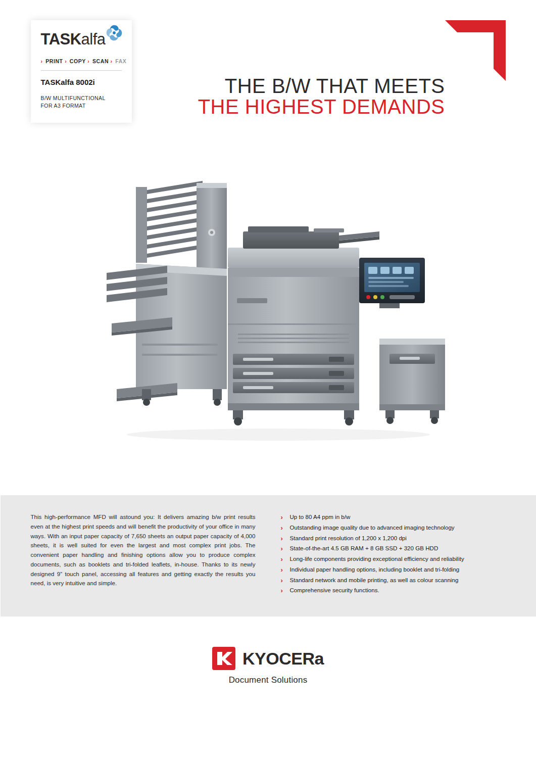TASKalfa
› PRINT › COPY › SCAN › FAX
TASKalfa 8002i
B/W MULTIFUNCTIONAL
FOR A3 FORMAT
THE B/W THAT MEETS THE HIGHEST DEMANDS
This high-performance MFD will astound you: It delivers amazing b/w print results even at the highest print speeds and will benefit the productivity of your office in many ways. With an input paper capacity of 7,650 sheets an output paper capacity of 4,000 sheets, it is well suited for even the largest and most complex print jobs. The convenient paper handling and finishing options allow you to produce complex documents, such as booklets and tri-folded leaflets, in-house. Thanks to its newly designed 9” touch panel, accessing all features and getting exactly the results you need, is very intuitive and simple.
Up to 80 A4 ppm in b/w
Outstanding image quality due to advanced imaging technology
Standard print resolution of 1,200 x 1,200 dpi
State-of-the-art 4.5 GB RAM + 8 GB SSD + 320 GB HDD
Long-life components providing exceptional efficiency and reliability
Individual paper handling options, including booklet and tri-folding
Standard network and mobile printing, as well as colour scanning
Comprehensive security functions.
KYOCERa
Document Solutions